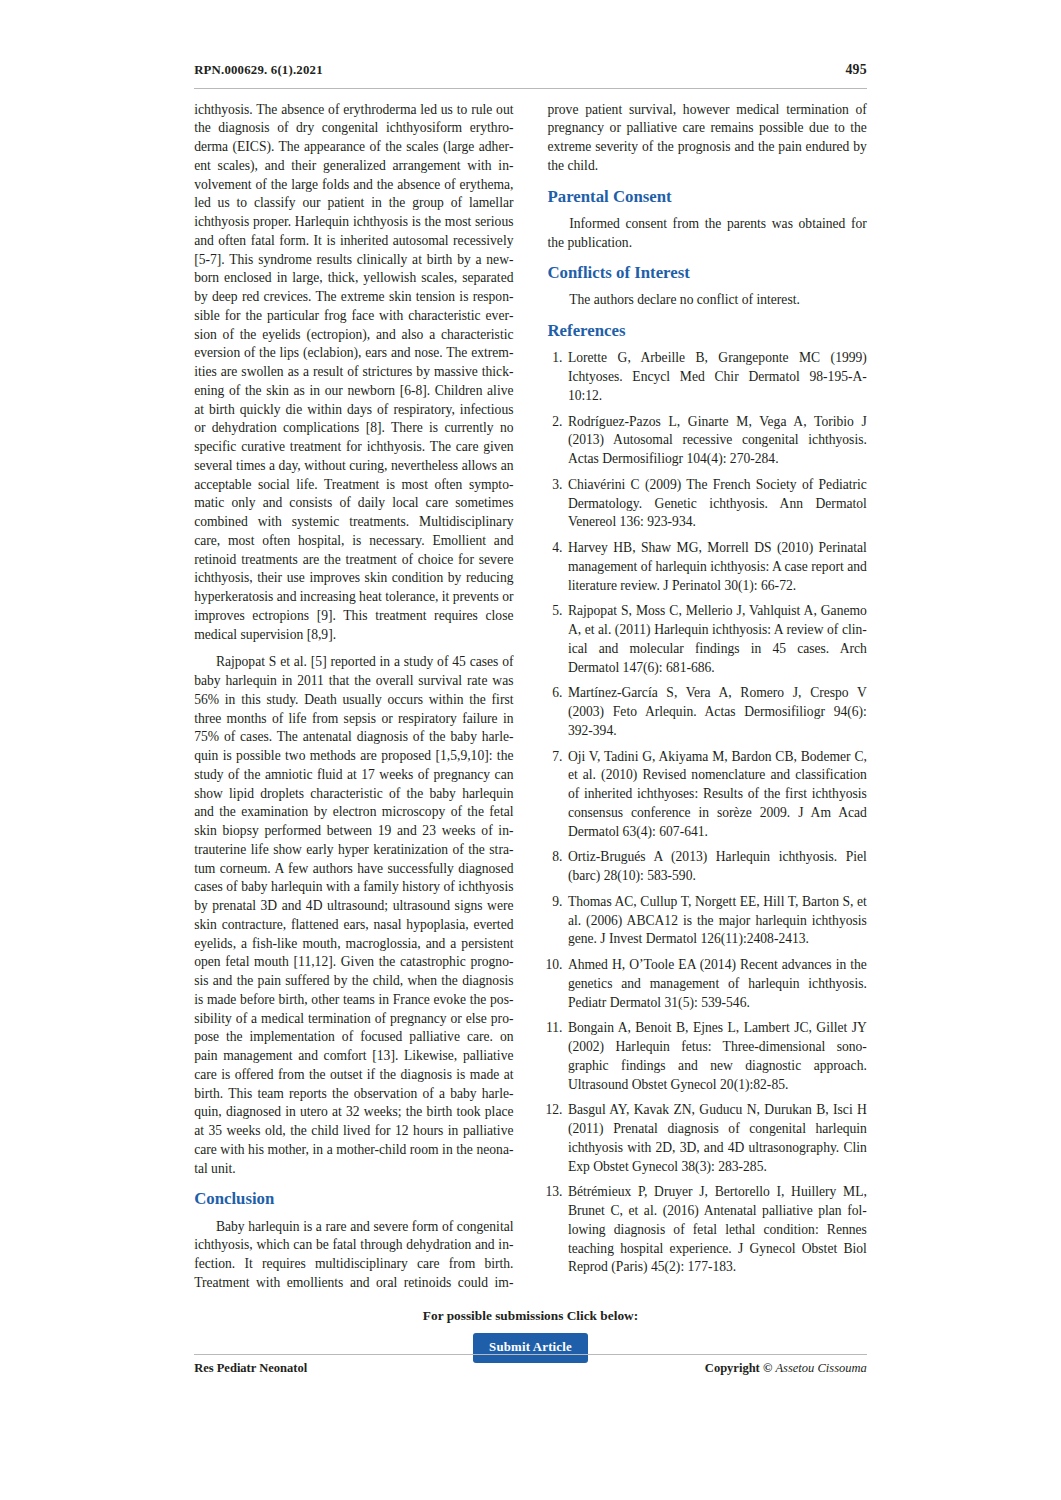RPN.000629. 6(1).2021
495
ichthyosis. The absence of erythroderma led us to rule out the diagnosis of dry congenital ichthyosiform erythroderma (EICS). The appearance of the scales (large adherent scales), and their generalized arrangement with involvement of the large folds and the absence of erythema, led us to classify our patient in the group of lamellar ichthyosis proper. Harlequin ichthyosis is the most serious and often fatal form. It is inherited autosomal recessively [5-7]. This syndrome results clinically at birth by a newborn enclosed in large, thick, yellowish scales, separated by deep red crevices. The extreme skin tension is responsible for the particular frog face with characteristic eversion of the eyelids (ectropion), and also a characteristic eversion of the lips (eclabion), ears and nose. The extremities are swollen as a result of strictures by massive thickening of the skin as in our newborn [6-8]. Children alive at birth quickly die within days of respiratory, infectious or dehydration complications [8]. There is currently no specific curative treatment for ichthyosis. The care given several times a day, without curing, nevertheless allows an acceptable social life. Treatment is most often symptomatic only and consists of daily local care sometimes combined with systemic treatments. Multidisciplinary care, most often hospital, is necessary. Emollient and retinoid treatments are the treatment of choice for severe ichthyosis, their use improves skin condition by reducing hyperkeratosis and increasing heat tolerance, it prevents or improves ectropions [9]. This treatment requires close medical supervision [8,9].
Rajpopat S et al. [5] reported in a study of 45 cases of baby harlequin in 2011 that the overall survival rate was 56% in this study. Death usually occurs within the first three months of life from sepsis or respiratory failure in 75% of cases. The antenatal diagnosis of the baby harlequin is possible two methods are proposed [1,5,9,10]: the study of the amniotic fluid at 17 weeks of pregnancy can show lipid droplets characteristic of the baby harlequin and the examination by electron microscopy of the fetal skin biopsy performed between 19 and 23 weeks of intrauterine life show early hyper keratinization of the stratum corneum. A few authors have successfully diagnosed cases of baby harlequin with a family history of ichthyosis by prenatal 3D and 4D ultrasound; ultrasound signs were skin contracture, flattened ears, nasal hypoplasia, everted eyelids, a fish-like mouth, macroglossia, and a persistent open fetal mouth [11,12]. Given the catastrophic prognosis and the pain suffered by the child, when the diagnosis is made before birth, other teams in France evoke the possibility of a medical termination of pregnancy or else propose the implementation of focused palliative care. on pain management and comfort [13]. Likewise, palliative care is offered from the outset if the diagnosis is made at birth. This team reports the observation of a baby harlequin, diagnosed in utero at 32 weeks; the birth took place at 35 weeks old, the child lived for 12 hours in palliative care with his mother, in a mother-child room in the neonatal unit.
Conclusion
Baby harlequin is a rare and severe form of congenital ichthyosis, which can be fatal through dehydration and infection. It requires multidisciplinary care from birth. Treatment with emollients and oral retinoids could improve patient survival, however medical termination of pregnancy or palliative care remains possible due to the extreme severity of the prognosis and the pain endured by the child.
Parental Consent
Informed consent from the parents was obtained for the publication.
Conflicts of Interest
The authors declare no conflict of interest.
References
Lorette G, Arbeille B, Grangeponte MC (1999) Ichtyoses. Encycl Med Chir Dermatol 98-195-A-10:12.
Rodríguez-Pazos L, Ginarte M, Vega A, Toribio J (2013) Autosomal recessive congenital ichthyosis. Actas Dermosifiliogr 104(4): 270-284.
Chiavérini C (2009) The French Society of Pediatric Dermatology. Genetic ichthyosis. Ann Dermatol Venereol 136: 923-934.
Harvey HB, Shaw MG, Morrell DS (2010) Perinatal management of harlequin ichthyosis: A case report and literature review. J Perinatol 30(1): 66-72.
Rajpopat S, Moss C, Mellerio J, Vahlquist A, Ganemo A, et al. (2011) Harlequin ichthyosis: A review of clinical and molecular findings in 45 cases. Arch Dermatol 147(6): 681-686.
Martínez-García S, Vera A, Romero J, Crespo V (2003) Feto Arlequin. Actas Dermosifiliogr 94(6): 392-394.
Oji V, Tadini G, Akiyama M, Bardon CB, Bodemer C, et al. (2010) Revised nomenclature and classification of inherited ichthyoses: Results of the first ichthyosis consensus conference in sorèze 2009. J Am Acad Dermatol 63(4): 607-641.
Ortiz-Brugués A (2013) Harlequin ichthyosis. Piel (barc) 28(10): 583-590.
Thomas AC, Cullup T, Norgett EE, Hill T, Barton S, et al. (2006) ABCA12 is the major harlequin ichthyosis gene. J Invest Dermatol 126(11):2408-2413.
Ahmed H, O’Toole EA (2014) Recent advances in the genetics and management of harlequin ichthyosis. Pediatr Dermatol 31(5): 539-546.
Bongain A, Benoit B, Ejnes L, Lambert JC, Gillet JY (2002) Harlequin fetus: Three-dimensional sonographic findings and new diagnostic approach. Ultrasound Obstet Gynecol 20(1):82-85.
Basgul AY, Kavak ZN, Guducu N, Durukan B, Isci H (2011) Prenatal diagnosis of congenital harlequin ichthyosis with 2D, 3D, and 4D ultrasonography. Clin Exp Obstet Gynecol 38(3): 283-285.
Bétrémieux P, Druyer J, Bertorello I, Huillery ML, Brunet C, et al. (2016) Antenatal palliative plan following diagnosis of fetal lethal condition: Rennes teaching hospital experience. J Gynecol Obstet Biol Reprod (Paris) 45(2): 177-183.
For possible submissions Click below:
Submit Article
Res Pediatr Neonatol
Copyright © Assetou Cissouma